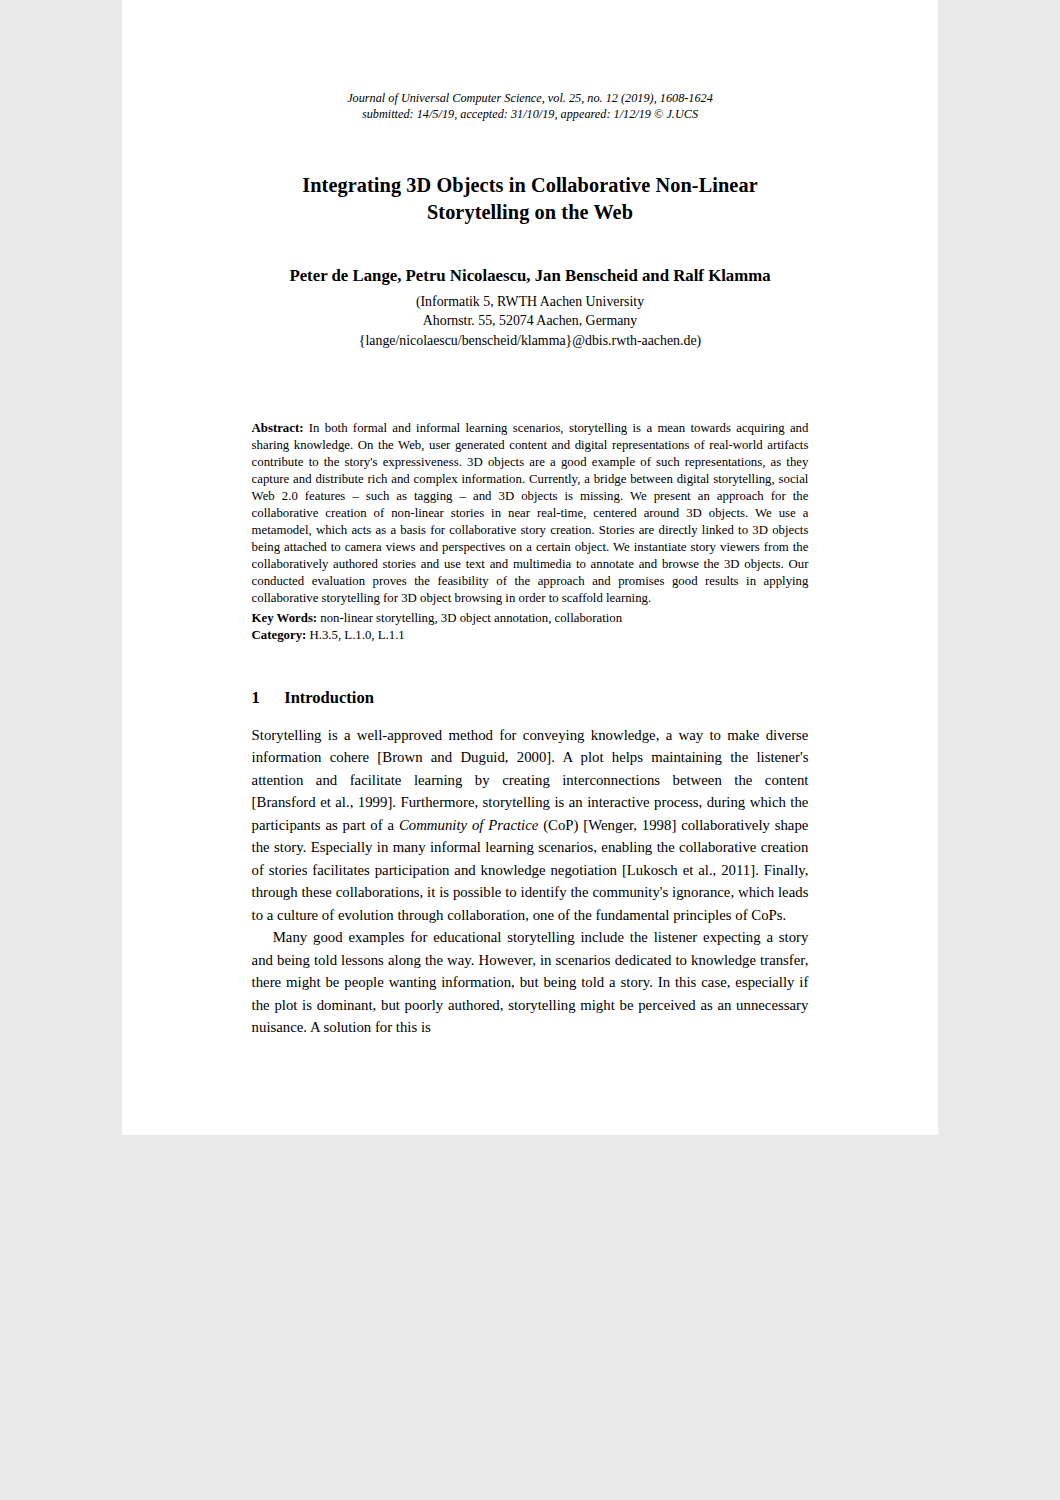Journal of Universal Computer Science, vol. 25, no. 12 (2019), 1608-1624
submitted: 14/5/19, accepted: 31/10/19, appeared: 1/12/19 © J.UCS
Integrating 3D Objects in Collaborative Non-Linear
Storytelling on the Web
Peter de Lange, Petru Nicolaescu, Jan Benscheid and Ralf Klamma
(Informatik 5, RWTH Aachen University
Ahornstr. 55, 52074 Aachen, Germany
{lange/nicolaescu/benscheid/klamma}@dbis.rwth-aachen.de)
Abstract: In both formal and informal learning scenarios, storytelling is a mean towards acquiring and sharing knowledge. On the Web, user generated content and digital representations of real-world artifacts contribute to the story's expressiveness. 3D objects are a good example of such representations, as they capture and distribute rich and complex information. Currently, a bridge between digital storytelling, social Web 2.0 features – such as tagging – and 3D objects is missing. We present an approach for the collaborative creation of non-linear stories in near real-time, centered around 3D objects. We use a metamodel, which acts as a basis for collaborative story creation. Stories are directly linked to 3D objects being attached to camera views and perspectives on a certain object. We instantiate story viewers from the collaboratively authored stories and use text and multimedia to annotate and browse the 3D objects. Our conducted evaluation proves the feasibility of the approach and promises good results in applying collaborative storytelling for 3D object browsing in order to scaffold learning.
Key Words: non-linear storytelling, 3D object annotation, collaboration
Category: H.3.5, L.1.0, L.1.1
1 Introduction
Storytelling is a well-approved method for conveying knowledge, a way to make diverse information cohere [Brown and Duguid, 2000]. A plot helps maintaining the listener's attention and facilitate learning by creating interconnections between the content [Bransford et al., 1999]. Furthermore, storytelling is an interactive process, during which the participants as part of a Community of Practice (CoP) [Wenger, 1998] collaboratively shape the story. Especially in many informal learning scenarios, enabling the collaborative creation of stories facilitates participation and knowledge negotiation [Lukosch et al., 2011]. Finally, through these collaborations, it is possible to identify the community's ignorance, which leads to a culture of evolution through collaboration, one of the fundamental principles of CoPs.
Many good examples for educational storytelling include the listener expecting a story and being told lessons along the way. However, in scenarios dedicated to knowledge transfer, there might be people wanting information, but being told a story. In this case, especially if the plot is dominant, but poorly authored, storytelling might be perceived as an unnecessary nuisance. A solution for this is